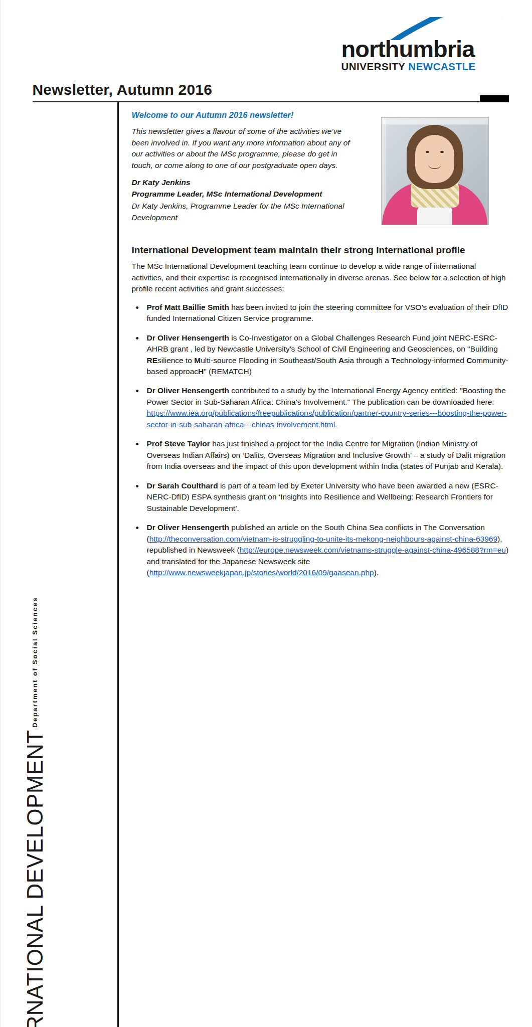northumbria UNIVERSITY NEWCASTLE
Newsletter, Autumn 2016
MSc INTERNATIONAL DEVELOPMENT Department of Social Sciences
Welcome to our Autumn 2016 newsletter!
This newsletter gives a flavour of some of the activities we’ve been involved in. If you want any more information about any of our activities or about the MSc programme, please do get in touch, or come along to one of our postgraduate open days.
Dr Katy Jenkins
Programme Leader, MSc International Development
Dr Katy Jenkins, Programme Leader for the MSc International Development
International Development team maintain their strong international profile
The MSc International Development teaching team continue to develop a wide range of international activities, and their expertise is recognised internationally in diverse arenas. See below for a selection of high profile recent activities and grant successes:
Prof Matt Baillie Smith has been invited to join the steering committee for VSO’s evaluation of their DfID funded International Citizen Service programme.
Dr Oliver Hensengerth is Co-Investigator on a Global Challenges Research Fund joint NERC-ESRC-AHRB grant , led by Newcastle University's School of Civil Engineering and Geosciences, on "Building REsilience to Multi-source Flooding in Southeast/South Asia through a Technology-informed Community-based approacH" (REMATCH)
Dr Oliver Hensengerth contributed to a study by the International Energy Agency entitled: "Boosting the Power Sector in Sub-Saharan Africa: China's Involvement." The publication can be downloaded here: https://www.iea.org/publications/freepublications/publication/partner-country-series---boosting-the-power-sector-in-sub-saharan-africa---chinas-involvement.html.
Prof Steve Taylor has just finished a project for the India Centre for Migration (Indian Ministry of Overseas Indian Affairs) on ‘Dalits, Overseas Migration and Inclusive Growth’ – a study of Dalit migration from India overseas and the impact of this upon development within India (states of Punjab and Kerala).
Dr Sarah Coulthard is part of a team led by Exeter University who have been awarded a new (ESRC-NERC-DfID) ESPA synthesis grant on ‘Insights into Resilience and Wellbeing: Research Frontiers for Sustainable Development’.
Dr Oliver Hensengerth published an article on the South China Sea conflicts in The Conversation (http://theconversation.com/vietnam-is-struggling-to-unite-its-mekong-neighbours-against-china-63969), republished in Newsweek (http://europe.newsweek.com/vietnams-struggle-against-china-496588?rm=eu) and translated for the Japanese Newsweek site (http://www.newsweekjapan.jp/stories/world/2016/09/gaasean.php).